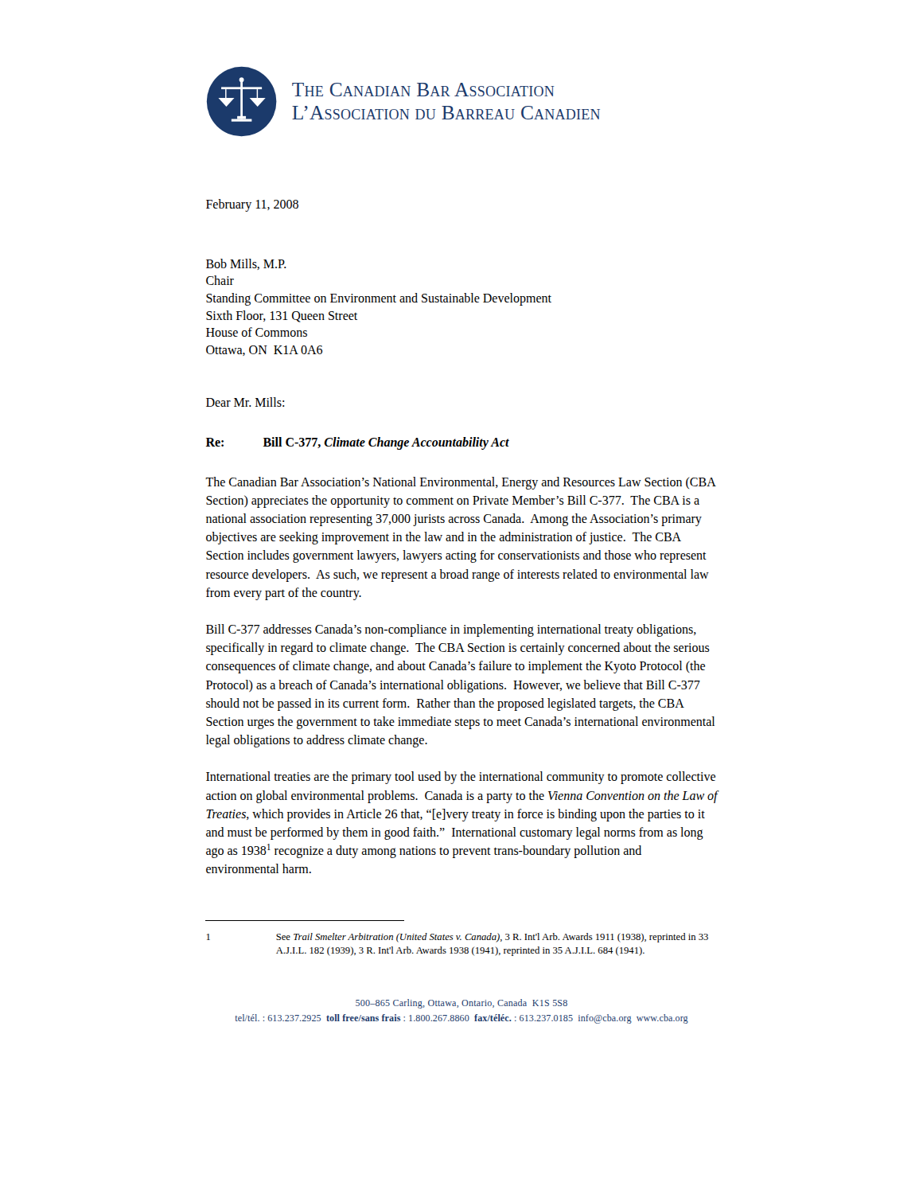The Canadian Bar Association
L’Association du Barreau Canadien
February 11, 2008
Bob Mills, M.P.
Chair
Standing Committee on Environment and Sustainable Development
Sixth Floor, 131 Queen Street
House of Commons
Ottawa, ON K1A 0A6
Dear Mr. Mills:
Re: Bill C-377, Climate Change Accountability Act
The Canadian Bar Association’s National Environmental, Energy and Resources Law Section (CBA Section) appreciates the opportunity to comment on Private Member’s Bill C-377. The CBA is a national association representing 37,000 jurists across Canada. Among the Association’s primary objectives are seeking improvement in the law and in the administration of justice. The CBA Section includes government lawyers, lawyers acting for conservationists and those who represent resource developers. As such, we represent a broad range of interests related to environmental law from every part of the country.
Bill C-377 addresses Canada’s non-compliance in implementing international treaty obligations, specifically in regard to climate change. The CBA Section is certainly concerned about the serious consequences of climate change, and about Canada’s failure to implement the Kyoto Protocol (the Protocol) as a breach of Canada’s international obligations. However, we believe that Bill C-377 should not be passed in its current form. Rather than the proposed legislated targets, the CBA Section urges the government to take immediate steps to meet Canada’s international environmental legal obligations to address climate change.
International treaties are the primary tool used by the international community to promote collective action on global environmental problems. Canada is a party to the Vienna Convention on the Law of Treaties, which provides in Article 26 that, “[e]very treaty in force is binding upon the parties to it and must be performed by them in good faith.” International customary legal norms from as long ago as 19381 recognize a duty among nations to prevent trans-boundary pollution and environmental harm.
1
See Trail Smelter Arbitration (United States v. Canada), 3 R. Int'l Arb. Awards 1911 (1938), reprinted in 33 A.J.I.L. 182 (1939), 3 R. Int'l Arb. Awards 1938 (1941), reprinted in 35 A.J.I.L. 684 (1941).
500–865 Carling, Ottawa, Ontario, Canada K1S 5S8
tel/tél. : 613.237.2925 toll free/sans frais : 1.800.267.8860 fax/téléc. : 613.237.0185 info@cba.org www.cba.org